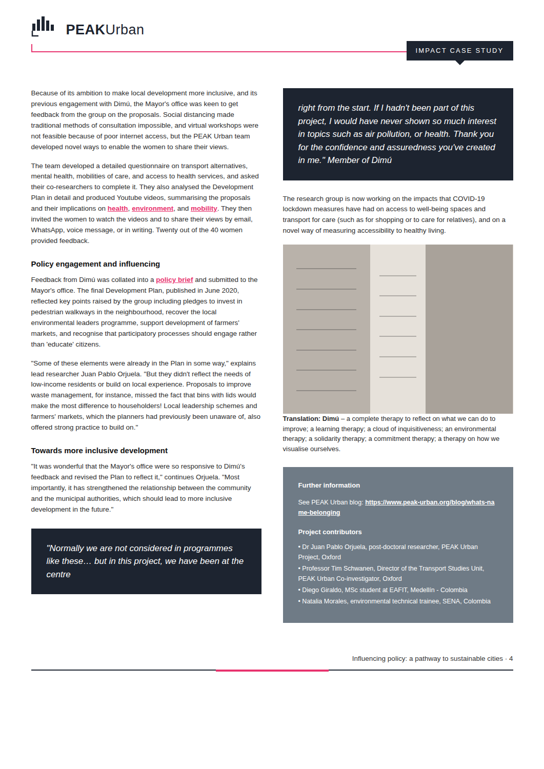PEAKUrban
IMPACT CASE STUDY
Because of its ambition to make local development more inclusive, and its previous engagement with Dimú, the Mayor's office was keen to get feedback from the group on the proposals. Social distancing made traditional methods of consultation impossible, and virtual workshops were not feasible because of poor internet access, but the PEAK Urban team developed novel ways to enable the women to share their views.
The team developed a detailed questionnaire on transport alternatives, mental health, mobilities of care, and access to health services, and asked their co-researchers to complete it. They also analysed the Development Plan in detail and produced Youtube videos, summarising the proposals and their implications on health, environment, and mobility. They then invited the women to watch the videos and to share their views by email, WhatsApp, voice message, or in writing. Twenty out of the 40 women provided feedback.
Policy engagement and influencing
Feedback from Dimú was collated into a policy brief and submitted to the Mayor's office. The final Development Plan, published in June 2020, reflected key points raised by the group including pledges to invest in pedestrian walkways in the neighbourhood, recover the local environmental leaders programme, support development of farmers' markets, and recognise that participatory processes should engage rather than 'educate' citizens.
"Some of these elements were already in the Plan in some way," explains lead researcher Juan Pablo Orjuela. "But they didn't reflect the needs of low-income residents or build on local experience. Proposals to improve waste management, for instance, missed the fact that bins with lids would make the most difference to householders! Local leadership schemes and farmers' markets, which the planners had previously been unaware of, also offered strong practice to build on."
Towards more inclusive development
"It was wonderful that the Mayor's office were so responsive to Dimú's feedback and revised the Plan to reflect it," continues Orjuela. "Most importantly, it has strengthened the relationship between the community and the municipal authorities, which should lead to more inclusive development in the future."
"Normally we are not considered in programmes like these… but in this project, we have been at the centre
right from the start. If I hadn't been part of this project, I would have never shown so much interest in topics such as air pollution, or health. Thank you for the confidence and assuredness you've created in me." Member of Dimú
The research group is now working on the impacts that COVID-19 lockdown measures have had on access to well-being spaces and transport for care (such as for shopping or to care for relatives), and on a novel way of measuring accessibility to healthy living.
Translation: Dimú – a complete therapy to reflect on what we can do to improve; a learning therapy; a cloud of inquisitiveness; an environmental therapy; a solidarity therapy; a commitment therapy; a therapy on how we visualise ourselves.
Further information
See PEAK Urban blog: https://www.peak-urban.org/blog/whats-name-belonging
Project contributors
• Dr Juan Pablo Orjuela, post-doctoral researcher, PEAK Urban Project, Oxford
• Professor Tim Schwanen, Director of the Transport Studies Unit, PEAK Urban Co-investigator, Oxford
• Diego Giraldo, MSc student at EAFIT, Medellín - Colombia
• Natalia Morales, environmental technical trainee, SENA, Colombia
Influencing policy: a pathway to sustainable cities · 4